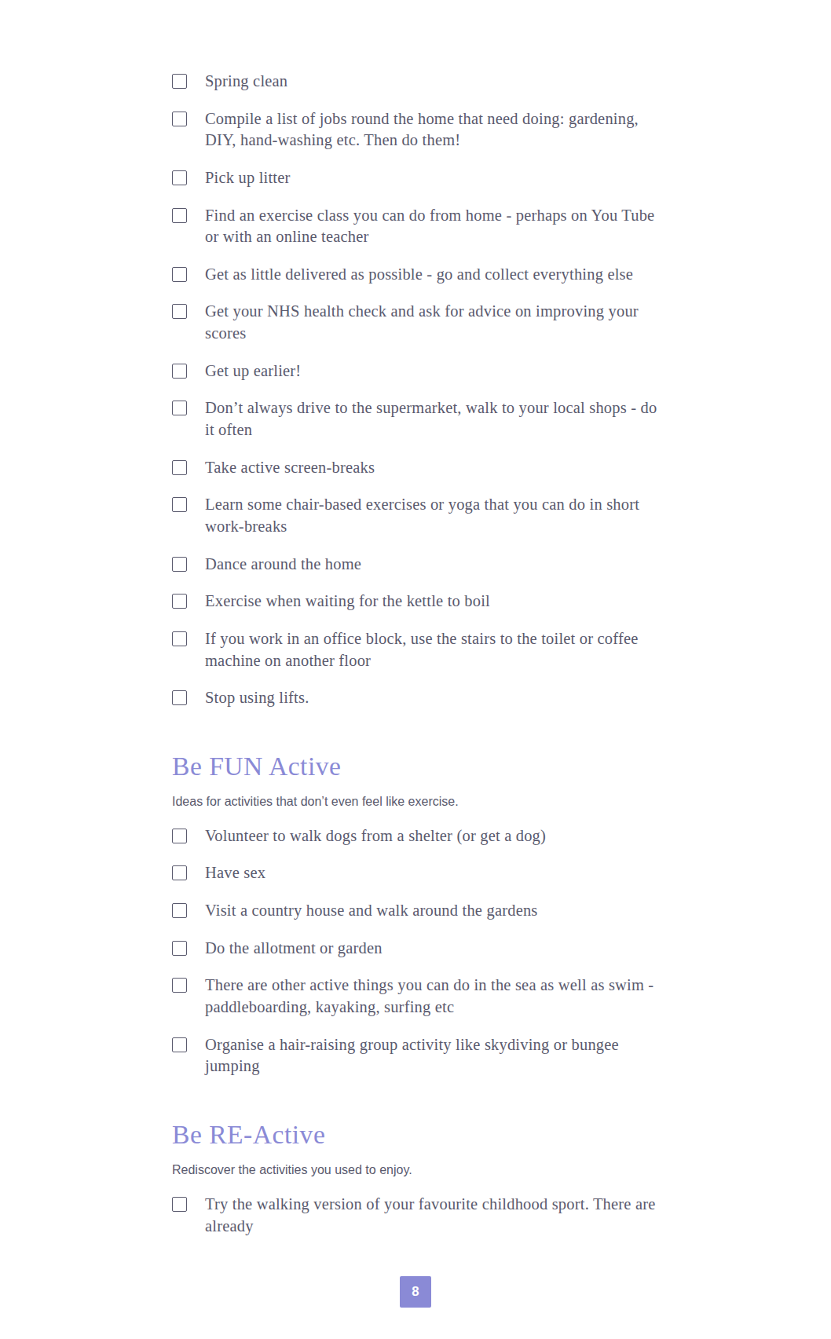Spring clean
Compile a list of jobs round the home that need doing: gardening, DIY, hand-washing etc. Then do them!
Pick up litter
Find an exercise class you can do from home - perhaps on You Tube or with an online teacher
Get as little delivered as possible - go and collect everything else
Get your NHS health check and ask for advice on improving your scores
Get up earlier!
Don’t always drive to the supermarket, walk to your local shops - do it often
Take active screen-breaks
Learn some chair-based exercises or yoga that you can do in short work-breaks
Dance around the home
Exercise when waiting for the kettle to boil
If you work in an office block, use the stairs to the toilet or coffee machine on another floor
Stop using lifts.
Be FUN Active
Ideas for activities that don’t even feel like exercise.
Volunteer to walk dogs from a shelter (or get a dog)
Have sex
Visit a country house and walk around the gardens
Do the allotment or garden
There are other active things you can do in the sea as well as swim - paddleboarding, kayaking, surfing etc
Organise a hair-raising group activity like skydiving or bungee jumping
Be RE-Active
Rediscover the activities you used to enjoy.
Try the walking version of your favourite childhood sport. There are already
8